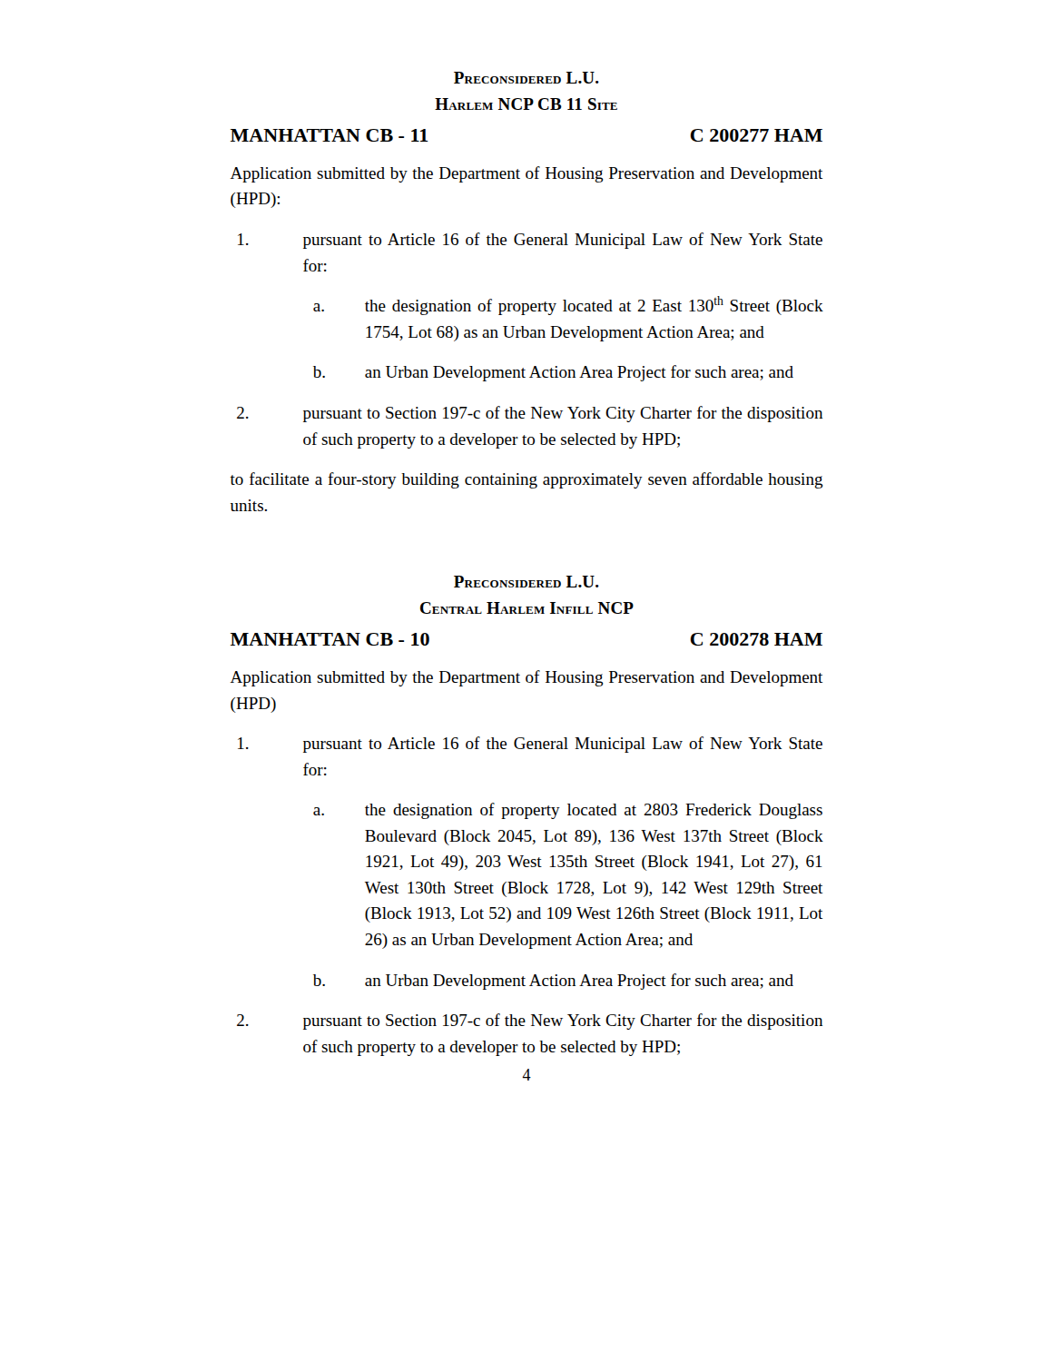Preconsidered L.U.
Harlem NCP CB 11 Site
MANHATTAN CB - 11 C 200277 HAM
Application submitted by the Department of Housing Preservation and Development (HPD):
1.
pursuant to Article 16 of the General Municipal Law of New York State for:
a.
the designation of property located at 2 East 130th Street (Block 1754, Lot 68) as an Urban Development Action Area; and
b.
an Urban Development Action Area Project for such area; and
2.
pursuant to Section 197-c of the New York City Charter for the disposition of such property to a developer to be selected by HPD;
to facilitate a four-story building containing approximately seven affordable housing units.
Preconsidered L.U.
Central Harlem Infill NCP
MANHATTAN CB - 10 C 200278 HAM
Application submitted by the Department of Housing Preservation and Development (HPD)
1.
pursuant to Article 16 of the General Municipal Law of New York State for:
a.
the designation of property located at 2803 Frederick Douglass Boulevard (Block 2045, Lot 89), 136 West 137th Street (Block 1921, Lot 49), 203 West 135th Street (Block 1941, Lot 27), 61 West 130th Street (Block 1728, Lot 9), 142 West 129th Street (Block 1913, Lot 52) and 109 West 126th Street (Block 1911, Lot 26) as an Urban Development Action Area; and
b.
an Urban Development Action Area Project for such area; and
2.
pursuant to Section 197-c of the New York City Charter for the disposition of such property to a developer to be selected by HPD;
4